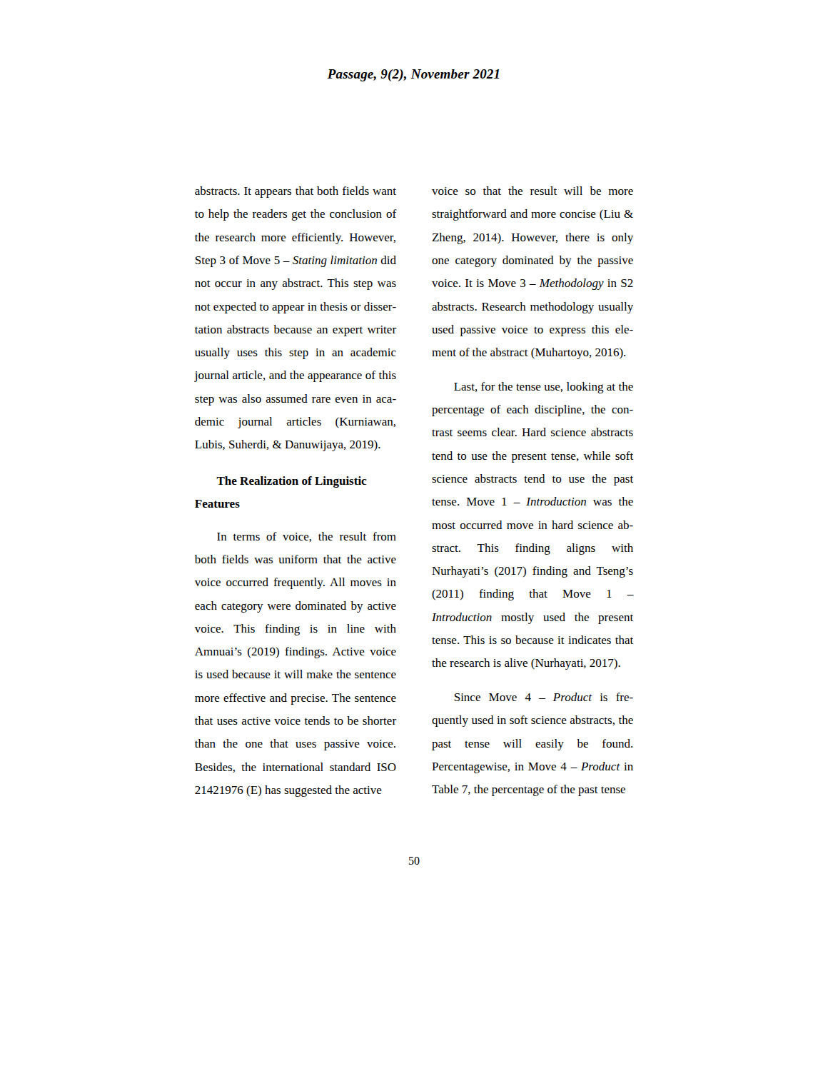Passage, 9(2), November 2021
abstracts. It appears that both fields want to help the readers get the conclusion of the research more efficiently. However, Step 3 of Move 5 – Stating limitation did not occur in any abstract. This step was not expected to appear in thesis or dissertation abstracts because an expert writer usually uses this step in an academic journal article, and the appearance of this step was also assumed rare even in academic journal articles (Kurniawan, Lubis, Suherdi, & Danuwijaya, 2019).
The Realization of Linguistic Features
In terms of voice, the result from both fields was uniform that the active voice occurred frequently. All moves in each category were dominated by active voice. This finding is in line with Amnuai’s (2019) findings. Active voice is used because it will make the sentence more effective and precise. The sentence that uses active voice tends to be shorter than the one that uses passive voice. Besides, the international standard ISO 21421976 (E) has suggested the active
voice so that the result will be more straightforward and more concise (Liu & Zheng, 2014). However, there is only one category dominated by the passive voice. It is Move 3 – Methodology in S2 abstracts. Research methodology usually used passive voice to express this element of the abstract (Muhartoyo, 2016).
Last, for the tense use, looking at the percentage of each discipline, the contrast seems clear. Hard science abstracts tend to use the present tense, while soft science abstracts tend to use the past tense. Move 1 – Introduction was the most occurred move in hard science abstract. This finding aligns with Nurhayati’s (2017) finding and Tseng’s (2011) finding that Move 1 – Introduction mostly used the present tense. This is so because it indicates that the research is alive (Nurhayati, 2017).
Since Move 4 – Product is frequently used in soft science abstracts, the past tense will easily be found. Percentagewise, in Move 4 – Product in Table 7, the percentage of the past tense
50